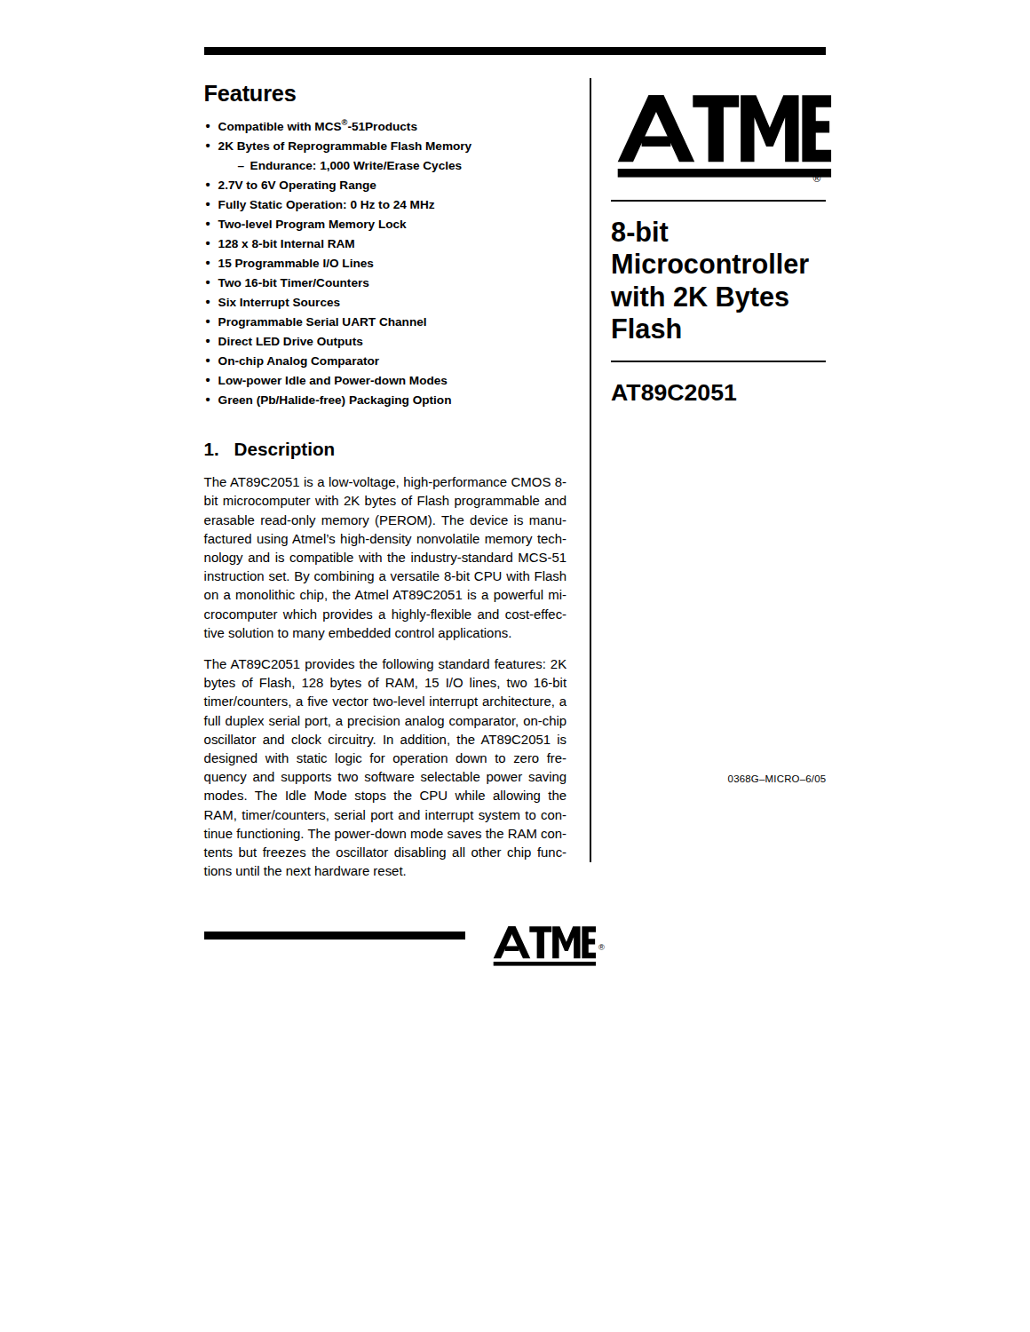Features
Compatible with MCS®-51Products
2K Bytes of Reprogrammable Flash Memory
Endurance: 1,000 Write/Erase Cycles
2.7V to 6V Operating Range
Fully Static Operation: 0 Hz to 24 MHz
Two-level Program Memory Lock
128 x 8-bit Internal RAM
15 Programmable I/O Lines
Two 16-bit Timer/Counters
Six Interrupt Sources
Programmable Serial UART Channel
Direct LED Drive Outputs
On-chip Analog Comparator
Low-power Idle and Power-down Modes
Green (Pb/Halide-free) Packaging Option
1. Description
The AT89C2051 is a low-voltage, high-performance CMOS 8-bit microcomputer with 2K bytes of Flash programmable and erasable read-only memory (PEROM). The device is manufactured using Atmel’s high-density nonvolatile memory technology and is compatible with the industry-standard MCS-51 instruction set. By combining a versatile 8-bit CPU with Flash on a monolithic chip, the Atmel AT89C2051 is a powerful microcomputer which provides a highly-flexible and cost-effective solution to many embedded control applications.
The AT89C2051 provides the following standard features: 2K bytes of Flash, 128 bytes of RAM, 15 I/O lines, two 16-bit timer/counters, a five vector two-level interrupt architecture, a full duplex serial port, a precision analog comparator, on-chip oscillator and clock circuitry. In addition, the AT89C2051 is designed with static logic for operation down to zero frequency and supports two software selectable power saving modes. The Idle Mode stops the CPU while allowing the RAM, timer/counters, serial port and interrupt system to continue functioning. The power-down mode saves the RAM contents but freezes the oscillator disabling all other chip functions until the next hardware reset.
®
8-bit
Microcontroller
with 2K Bytes
Flash
AT89C2051
0368G–MICRO–6/05
®